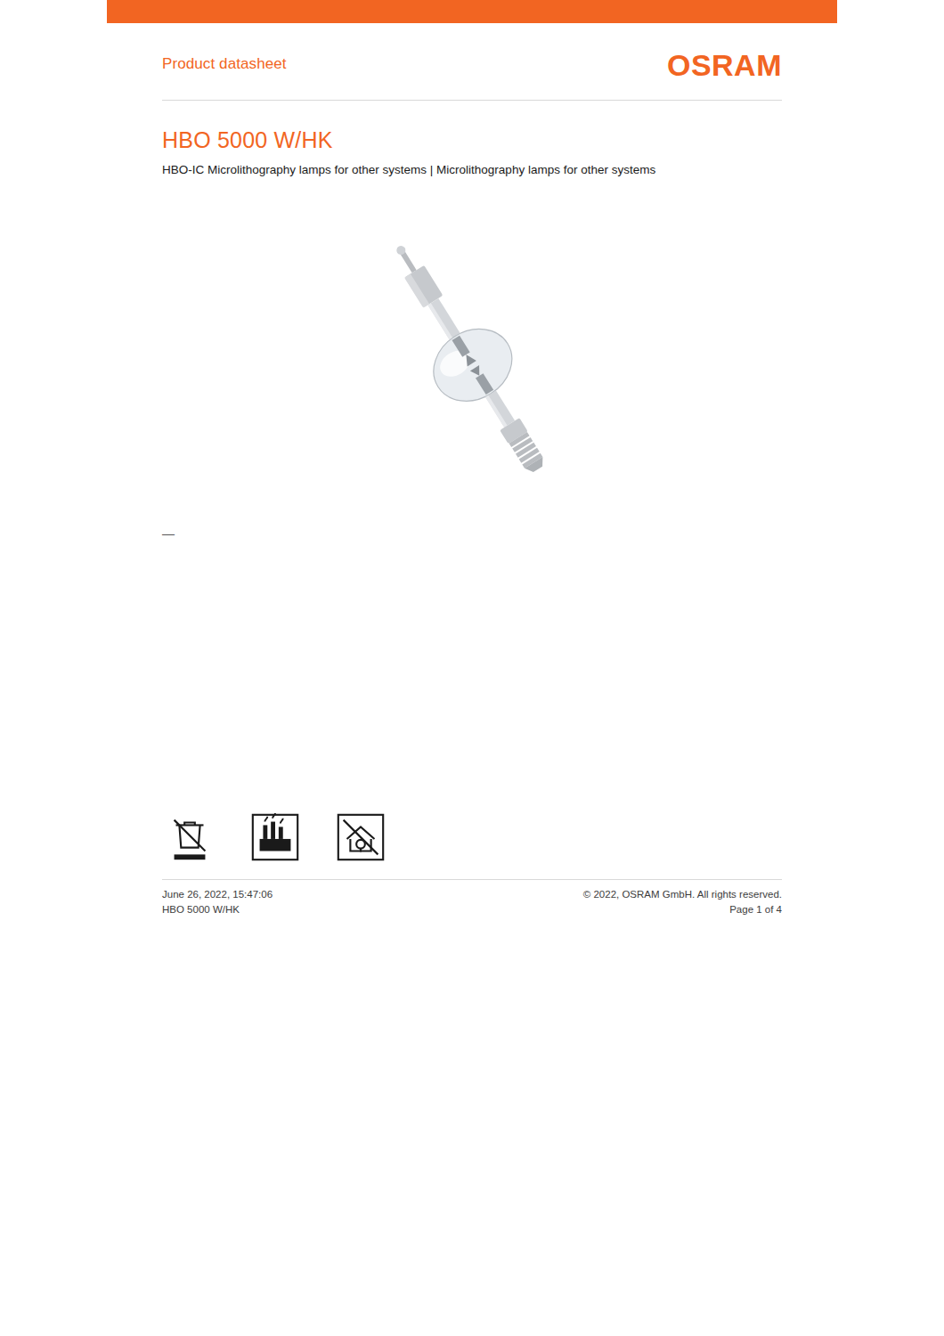Product datasheet
OSRAM
HBO 5000 W/HK
HBO-IC Microlithography lamps for other systems | Microlithography lamps for other systems
—
June 26, 2022, 15:47:06
HBO 5000 W/HK
© 2022, OSRAM GmbH. All rights reserved.
Page 1 of 4